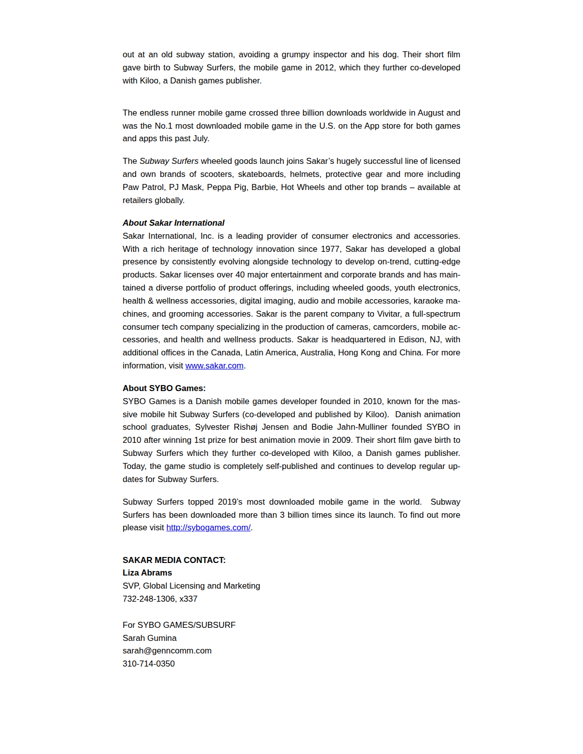out at an old subway station, avoiding a grumpy inspector and his dog. Their short film gave birth to Subway Surfers, the mobile game in 2012, which they further co-developed with Kiloo, a Danish games publisher.
The endless runner mobile game crossed three billion downloads worldwide in August and was the No.1 most downloaded mobile game in the U.S. on the App store for both games and apps this past July.
The Subway Surfers wheeled goods launch joins Sakar’s hugely successful line of licensed and own brands of scooters, skateboards, helmets, protective gear and more including Paw Patrol, PJ Mask, Peppa Pig, Barbie, Hot Wheels and other top brands – available at retailers globally.
About Sakar International
Sakar International, Inc. is a leading provider of consumer electronics and accessories. With a rich heritage of technology innovation since 1977, Sakar has developed a global presence by consistently evolving alongside technology to develop on-trend, cutting-edge products. Sakar licenses over 40 major entertainment and corporate brands and has maintained a diverse portfolio of product offerings, including wheeled goods, youth electronics, health & wellness accessories, digital imaging, audio and mobile accessories, karaoke machines, and grooming accessories. Sakar is the parent company to Vivitar, a full-spectrum consumer tech company specializing in the production of cameras, camcorders, mobile accessories, and health and wellness products. Sakar is headquartered in Edison, NJ, with additional offices in the Canada, Latin America, Australia, Hong Kong and China. For more information, visit www.sakar.com.
About SYBO Games:
SYBO Games is a Danish mobile games developer founded in 2010, known for the massive mobile hit Subway Surfers (co-developed and published by Kiloo). Danish animation school graduates, Sylvester Rishøj Jensen and Bodie Jahn-Mulliner founded SYBO in 2010 after winning 1st prize for best animation movie in 2009. Their short film gave birth to Subway Surfers which they further co-developed with Kiloo, a Danish games publisher. Today, the game studio is completely self-published and continues to develop regular updates for Subway Surfers.
Subway Surfers topped 2019’s most downloaded mobile game in the world. Subway Surfers has been downloaded more than 3 billion times since its launch. To find out more please visit http://sybogames.com/.
SAKAR MEDIA CONTACT:
Liza Abrams
SVP, Global Licensing and Marketing
732-248-1306, x337
For SYBO GAMES/SUBSURF
Sarah Gumina
sarah@genncomm.com
310-714-0350